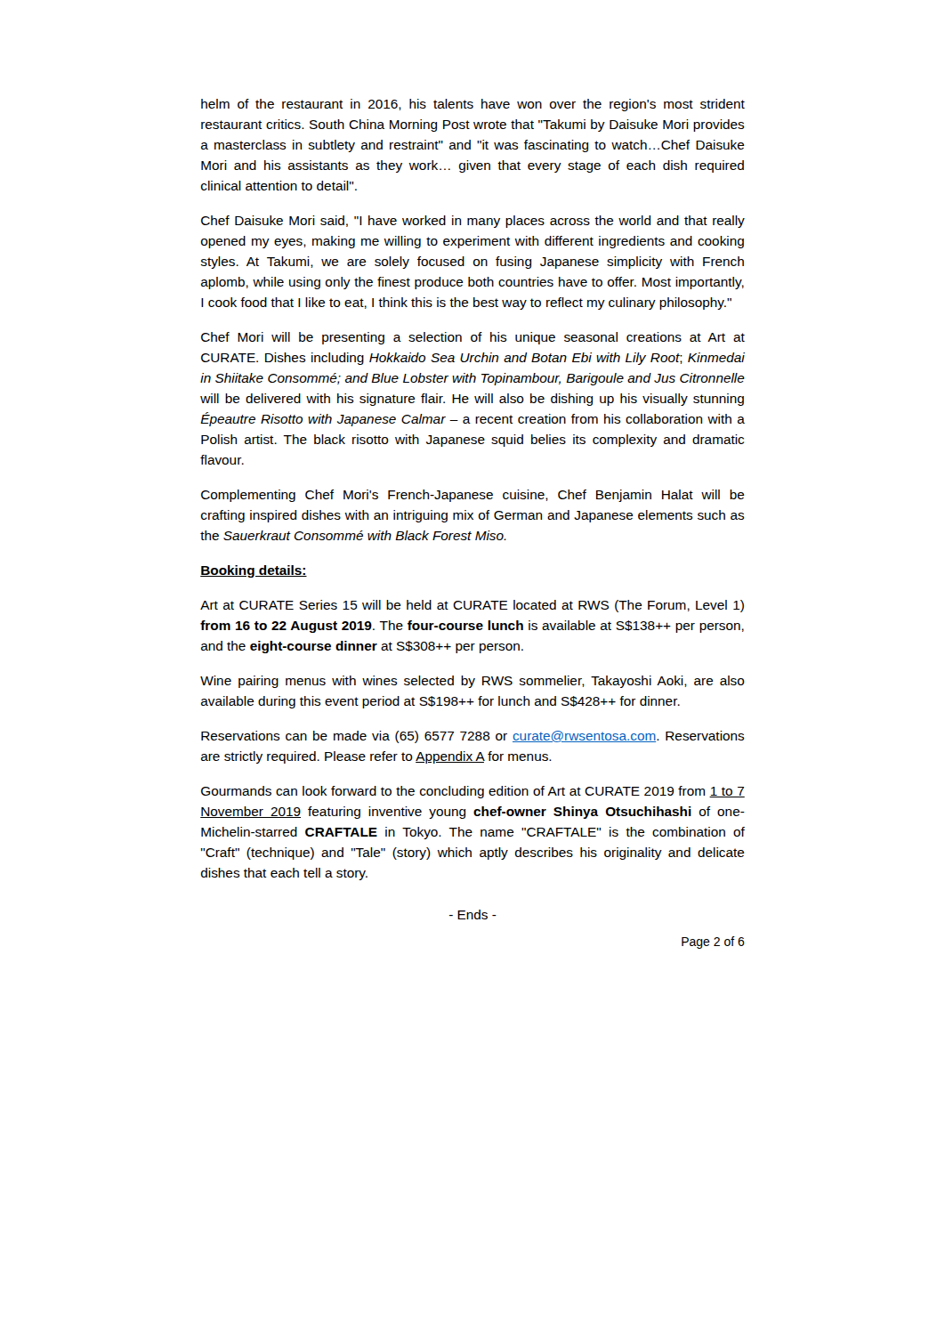helm of the restaurant in 2016, his talents have won over the region's most strident restaurant critics. South China Morning Post wrote that "Takumi by Daisuke Mori provides a masterclass in subtlety and restraint" and "it was fascinating to watch…Chef Daisuke Mori and his assistants as they work… given that every stage of each dish required clinical attention to detail".
Chef Daisuke Mori said, "I have worked in many places across the world and that really opened my eyes, making me willing to experiment with different ingredients and cooking styles. At Takumi, we are solely focused on fusing Japanese simplicity with French aplomb, while using only the finest produce both countries have to offer. Most importantly, I cook food that I like to eat, I think this is the best way to reflect my culinary philosophy."
Chef Mori will be presenting a selection of his unique seasonal creations at Art at CURATE. Dishes including Hokkaido Sea Urchin and Botan Ebi with Lily Root; Kinmedai in Shiitake Consommé; and Blue Lobster with Topinambour, Barigoule and Jus Citronnelle will be delivered with his signature flair. He will also be dishing up his visually stunning Épeautre Risotto with Japanese Calmar – a recent creation from his collaboration with a Polish artist. The black risotto with Japanese squid belies its complexity and dramatic flavour.
Complementing Chef Mori's French-Japanese cuisine, Chef Benjamin Halat will be crafting inspired dishes with an intriguing mix of German and Japanese elements such as the Sauerkraut Consommé with Black Forest Miso.
Booking details:
Art at CURATE Series 15 will be held at CURATE located at RWS (The Forum, Level 1) from 16 to 22 August 2019. The four-course lunch is available at S$138++ per person, and the eight-course dinner at S$308++ per person.
Wine pairing menus with wines selected by RWS sommelier, Takayoshi Aoki, are also available during this event period at S$198++ for lunch and S$428++ for dinner.
Reservations can be made via (65) 6577 7288 or curate@rwsentosa.com. Reservations are strictly required. Please refer to Appendix A for menus.
Gourmands can look forward to the concluding edition of Art at CURATE 2019 from 1 to 7 November 2019 featuring inventive young chef-owner Shinya Otsuchihashi of one-Michelin-starred CRAFTALE in Tokyo. The name "CRAFTALE" is the combination of "Craft" (technique) and "Tale" (story) which aptly describes his originality and delicate dishes that each tell a story.
- Ends -
Page 2 of 6